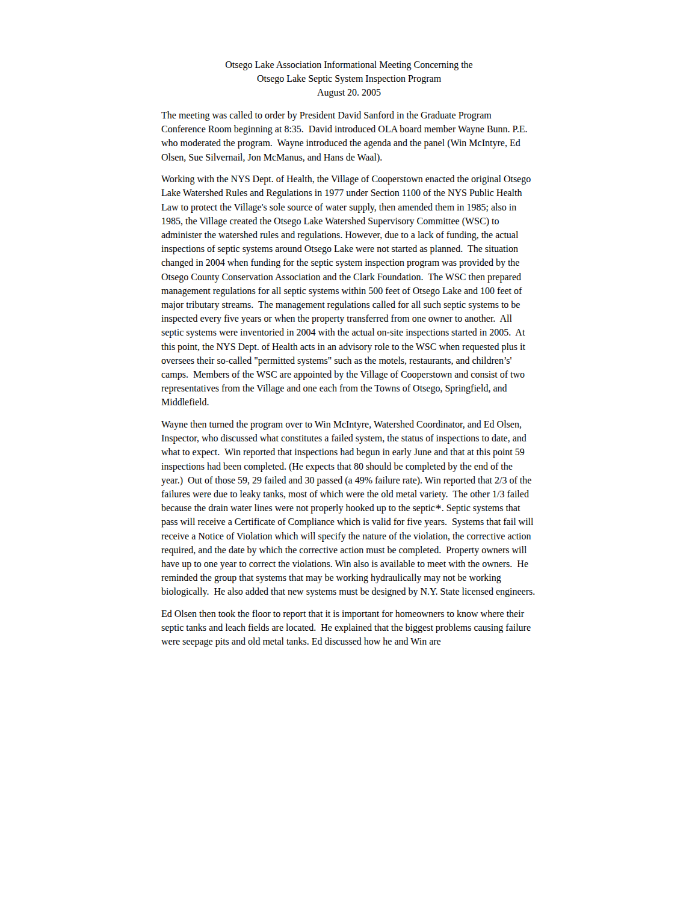Otsego Lake Association Informational Meeting Concerning the
Otsego Lake Septic System Inspection Program
August 20. 2005
The meeting was called to order by President David Sanford in the Graduate Program Conference Room beginning at 8:35. David introduced OLA board member Wayne Bunn. P.E. who moderated the program. Wayne introduced the agenda and the panel (Win McIntyre, Ed Olsen, Sue Silvernail, Jon McManus, and Hans de Waal).
Working with the NYS Dept. of Health, the Village of Cooperstown enacted the original Otsego Lake Watershed Rules and Regulations in 1977 under Section 1100 of the NYS Public Health Law to protect the Village's sole source of water supply, then amended them in 1985; also in 1985, the Village created the Otsego Lake Watershed Supervisory Committee (WSC) to administer the watershed rules and regulations. However, due to a lack of funding, the actual inspections of septic systems around Otsego Lake were not started as planned. The situation changed in 2004 when funding for the septic system inspection program was provided by the Otsego County Conservation Association and the Clark Foundation. The WSC then prepared management regulations for all septic systems within 500 feet of Otsego Lake and 100 feet of major tributary streams. The management regulations called for all such septic systems to be inspected every five years or when the property transferred from one owner to another. All septic systems were inventoried in 2004 with the actual on-site inspections started in 2005. At this point, the NYS Dept. of Health acts in an advisory role to the WSC when requested plus it oversees their so-called "permitted systems" such as the motels, restaurants, and children’s' camps. Members of the WSC are appointed by the Village of Cooperstown and consist of two representatives from the Village and one each from the Towns of Otsego, Springfield, and Middlefield.
Wayne then turned the program over to Win McIntyre, Watershed Coordinator, and Ed Olsen, Inspector, who discussed what constitutes a failed system, the status of inspections to date, and what to expect. Win reported that inspections had begun in early June and that at this point 59 inspections had been completed. (He expects that 80 should be completed by the end of the year.) Out of those 59, 29 failed and 30 passed (a 49% failure rate). Win reported that 2/3 of the failures were due to leaky tanks, most of which were the old metal variety. The other 1/3 failed because the drain water lines were not properly hooked up to the septic*. Septic systems that pass will receive a Certificate of Compliance which is valid for five years. Systems that fail will receive a Notice of Violation which will specify the nature of the violation, the corrective action required, and the date by which the corrective action must be completed. Property owners will have up to one year to correct the violations. Win also is available to meet with the owners. He reminded the group that systems that may be working hydraulically may not be working biologically. He also added that new systems must be designed by N.Y. State licensed engineers.
Ed Olsen then took the floor to report that it is important for homeowners to know where their septic tanks and leach fields are located. He explained that the biggest problems causing failure were seepage pits and old metal tanks. Ed discussed how he and Win are